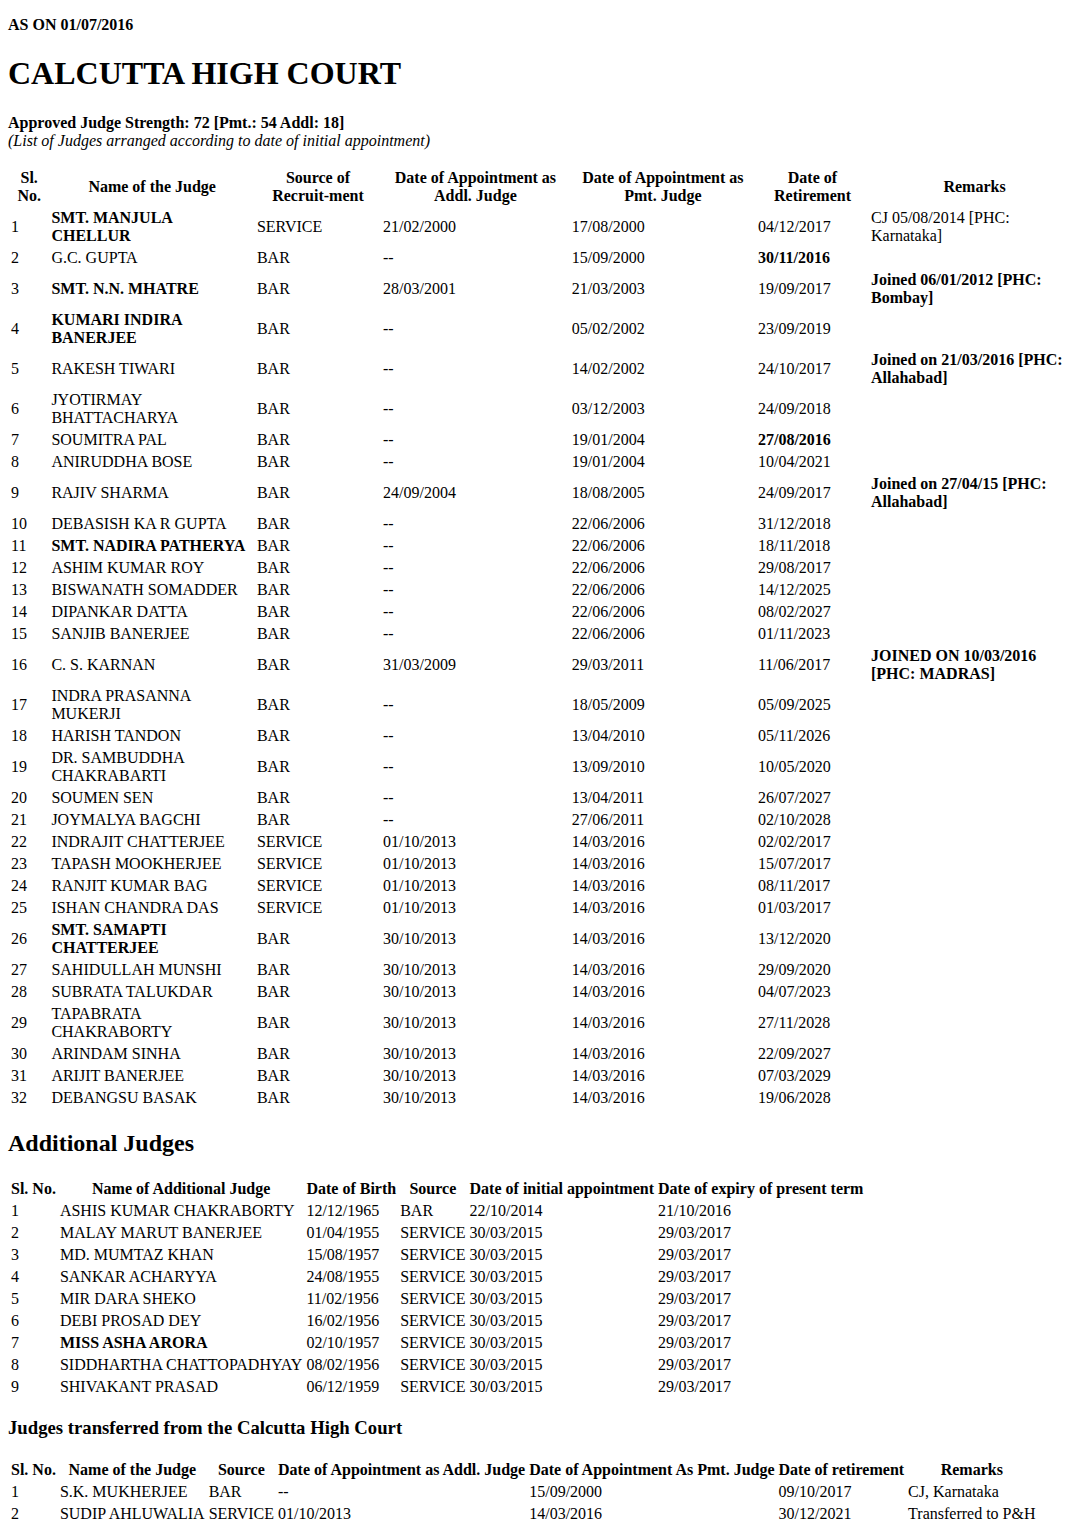AS ON 01/07/2016
CALCUTTA HIGH COURT
Approved Judge Strength: 72 [Pmt.: 54 Addl: 18]
(List of Judges arranged according to date of initial appointment)
| Sl. No. | Name of the Judge | Source of Recruit-ment | Date of Appointment as Addl. Judge | Date of Appointment as Pmt. Judge | Date of Retirement | Remarks |
| --- | --- | --- | --- | --- | --- | --- |
| 1 | SMT. MANJULA CHELLUR | SERVICE | 21/02/2000 | 17/08/2000 | 04/12/2017 | CJ 05/08/2014 [PHC: Karnataka] |
| 2 | G.C. GUPTA | BAR | -- | 15/09/2000 | 30/11/2016 | |
| 3 | SMT. N.N. MHATRE | BAR | 28/03/2001 | 21/03/2003 | 19/09/2017 | Joined 06/01/2012 [PHC: Bombay] |
| 4 | KUMARI INDIRA BANERJEE | BAR | -- | 05/02/2002 | 23/09/2019 | |
| 5 | RAKESH TIWARI | BAR | -- | 14/02/2002 | 24/10/2017 | Joined on 21/03/2016 [PHC: Allahabad] |
| 6 | JYOTIRMAY BHATTACHARYA | BAR | -- | 03/12/2003 | 24/09/2018 | |
| 7 | SOUMITRA PAL | BAR | -- | 19/01/2004 | 27/08/2016 | |
| 8 | ANIRUDDHA BOSE | BAR | -- | 19/01/2004 | 10/04/2021 | |
| 9 | RAJIV SHARMA | BAR | 24/09/2004 | 18/08/2005 | 24/09/2017 | Joined on 27/04/15 [PHC: Allahabad] |
| 10 | DEBASISH KA R GUPTA | BAR | -- | 22/06/2006 | 31/12/2018 | |
| 11 | SMT. NADIRA PATHERYA | BAR | -- | 22/06/2006 | 18/11/2018 | |
| 12 | ASHIM KUMAR ROY | BAR | -- | 22/06/2006 | 29/08/2017 | |
| 13 | BISWANATH SOMADDER | BAR | -- | 22/06/2006 | 14/12/2025 | |
| 14 | DIPANKAR DATTA | BAR | -- | 22/06/2006 | 08/02/2027 | |
| 15 | SANJIB BANERJEE | BAR | -- | 22/06/2006 | 01/11/2023 | |
| 16 | C. S. KARNAN | BAR | 31/03/2009 | 29/03/2011 | 11/06/2017 | JOINED ON 10/03/2016 [PHC: MADRAS] |
| 17 | INDRA PRASANNA MUKERJI | BAR | -- | 18/05/2009 | 05/09/2025 | |
| 18 | HARISH TANDON | BAR | -- | 13/04/2010 | 05/11/2026 | |
| 19 | DR. SAMBUDDHA CHAKRABARTI | BAR | -- | 13/09/2010 | 10/05/2020 | |
| 20 | SOUMEN SEN | BAR | -- | 13/04/2011 | 26/07/2027 | |
| 21 | JOYMALYA BAGCHI | BAR | -- | 27/06/2011 | 02/10/2028 | |
| 22 | INDRAJIT CHATTERJEE | SERVICE | 01/10/2013 | 14/03/2016 | 02/02/2017 | |
| 23 | TAPASH MOOKHERJEE | SERVICE | 01/10/2013 | 14/03/2016 | 15/07/2017 | |
| 24 | RANJIT KUMAR BAG | SERVICE | 01/10/2013 | 14/03/2016 | 08/11/2017 | |
| 25 | ISHAN CHANDRA DAS | SERVICE | 01/10/2013 | 14/03/2016 | 01/03/2017 | |
| 26 | SMT. SAMAPTI CHATTERJEE | BAR | 30/10/2013 | 14/03/2016 | 13/12/2020 | |
| 27 | SAHIDULLAH MUNSHI | BAR | 30/10/2013 | 14/03/2016 | 29/09/2020 | |
| 28 | SUBRATA TALUKDAR | BAR | 30/10/2013 | 14/03/2016 | 04/07/2023 | |
| 29 | TAPABRATA CHAKRABORTY | BAR | 30/10/2013 | 14/03/2016 | 27/11/2028 | |
| 30 | ARINDAM SINHA | BAR | 30/10/2013 | 14/03/2016 | 22/09/2027 | |
| 31 | ARIJIT BANERJEE | BAR | 30/10/2013 | 14/03/2016 | 07/03/2029 | |
| 32 | DEBANGSU BASAK | BAR | 30/10/2013 | 14/03/2016 | 19/06/2028 | |
Additional Judges
| Sl. No. | Name of Additional Judge | Date of Birth | Source | Date of initial appointment | Date of expiry of present term |
| --- | --- | --- | --- | --- | --- |
| 1 | ASHIS KUMAR CHAKRABORTY | 12/12/1965 | BAR | 22/10/2014 | 21/10/2016 |
| 2 | MALAY MARUT BANERJEE | 01/04/1955 | SERVICE | 30/03/2015 | 29/03/2017 |
| 3 | MD. MUMTAZ KHAN | 15/08/1957 | SERVICE | 30/03/2015 | 29/03/2017 |
| 4 | SANKAR ACHARYYA | 24/08/1955 | SERVICE | 30/03/2015 | 29/03/2017 |
| 5 | MIR DARA SHEKO | 11/02/1956 | SERVICE | 30/03/2015 | 29/03/2017 |
| 6 | DEBI PROSAD DEY | 16/02/1956 | SERVICE | 30/03/2015 | 29/03/2017 |
| 7 | MISS ASHA ARORA | 02/10/1957 | SERVICE | 30/03/2015 | 29/03/2017 |
| 8 | SIDDHARTHA CHATTOPADHYAY | 08/02/1956 | SERVICE | 30/03/2015 | 29/03/2017 |
| 9 | SHIVAKANT PRASAD | 06/12/1959 | SERVICE | 30/03/2015 | 29/03/2017 |
Judges transferred from the Calcutta High Court
| Sl. No. | Name of the Judge | Source | Date of Appointment as Addl. Judge | Date of Appointment As Pmt. Judge | Date of retirement | Remarks |
| --- | --- | --- | --- | --- | --- | --- |
| 1 | S.K. MUKHERJEE | BAR | -- | 15/09/2000 | 09/10/2017 | CJ, Karnataka |
| 2 | SUDIP AHLUWALIA | SERVICE | 01/10/2013 | 14/03/2016 | 30/12/2021 | Transferred to P&H |